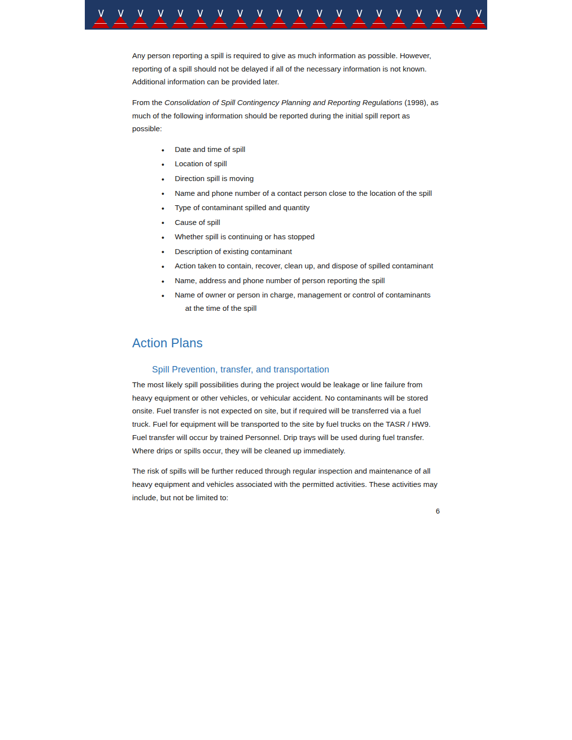Any person reporting a spill is required to give as much information as possible. However, reporting of a spill should not be delayed if all of the necessary information is not known. Additional information can be provided later.
From the Consolidation of Spill Contingency Planning and Reporting Regulations (1998), as much of the following information should be reported during the initial spill report as possible:
Date and time of spill
Location of spill
Direction spill is moving
Name and phone number of a contact person close to the location of the spill
Type of contaminant spilled and quantity
Cause of spill
Whether spill is continuing or has stopped
Description of existing contaminant
Action taken to contain, recover, clean up, and dispose of spilled contaminant
Name, address and phone number of person reporting the spill
Name of owner or person in charge, management or control of contaminantsat the time of the spill
Action Plans
Spill Prevention, transfer, and transportation
The most likely spill possibilities during the project would be leakage or line failure from heavy equipment or other vehicles, or vehicular accident. No contaminants will be stored onsite. Fuel transfer is not expected on site, but if required will be transferred via a fuel truck. Fuel for equipment will be transported to the site by fuel trucks on the TASR / HW9. Fuel transfer will occur by trained Personnel. Drip trays will be used during fuel transfer. Where drips or spills occur, they will be cleaned up immediately.
The risk of spills will be further reduced through regular inspection and maintenance of all heavy equipment and vehicles associated with the permitted activities. These activities may include, but not be limited to:
6